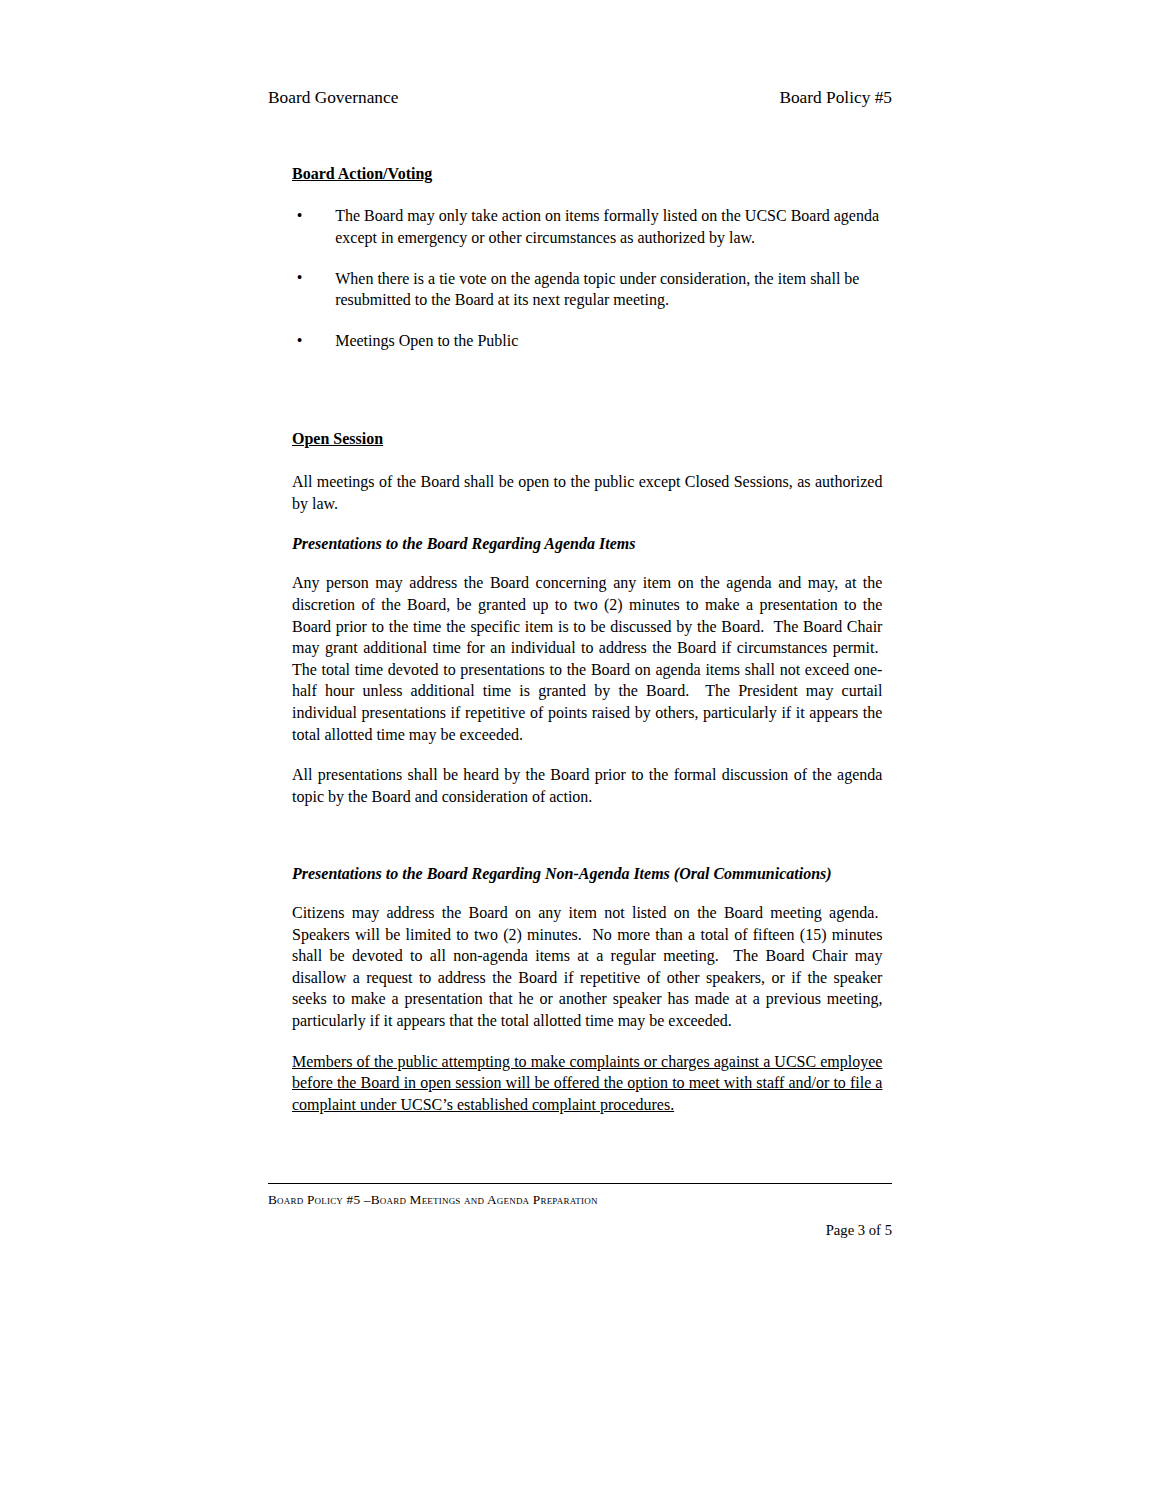Board Governance
Board Policy #5
Board Action/Voting
The Board may only take action on items formally listed on the UCSC Board agenda except in emergency or other circumstances as authorized by law.
When there is a tie vote on the agenda topic under consideration, the item shall be resubmitted to the Board at its next regular meeting.
Meetings Open to the Public
Open Session
All meetings of the Board shall be open to the public except Closed Sessions, as authorized by law.
Presentations to the Board Regarding Agenda Items
Any person may address the Board concerning any item on the agenda and may, at the discretion of the Board, be granted up to two (2) minutes to make a presentation to the Board prior to the time the specific item is to be discussed by the Board. The Board Chair may grant additional time for an individual to address the Board if circumstances permit. The total time devoted to presentations to the Board on agenda items shall not exceed one-half hour unless additional time is granted by the Board. The President may curtail individual presentations if repetitive of points raised by others, particularly if it appears the total allotted time may be exceeded.
All presentations shall be heard by the Board prior to the formal discussion of the agenda topic by the Board and consideration of action.
Presentations to the Board Regarding Non-Agenda Items (Oral Communications)
Citizens may address the Board on any item not listed on the Board meeting agenda. Speakers will be limited to two (2) minutes. No more than a total of fifteen (15) minutes shall be devoted to all non-agenda items at a regular meeting. The Board Chair may disallow a request to address the Board if repetitive of other speakers, or if the speaker seeks to make a presentation that he or another speaker has made at a previous meeting, particularly if it appears that the total allotted time may be exceeded.
Members of the public attempting to make complaints or charges against a UCSC employee before the Board in open session will be offered the option to meet with staff and/or to file a complaint under UCSC’s established complaint procedures.
Board Policy #5 –Board Meetings and Agenda Preparation
Page 3 of 5